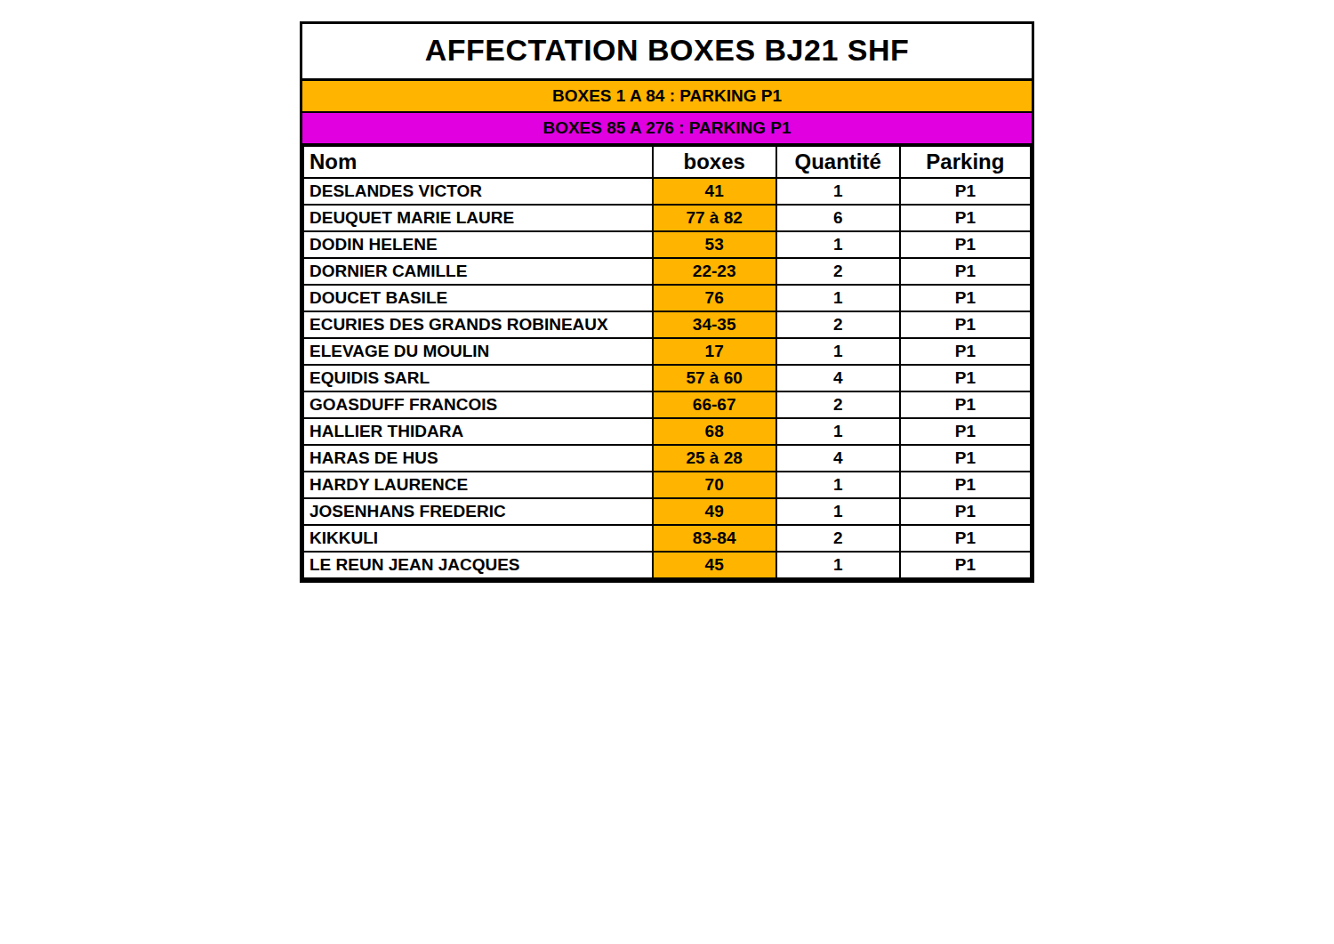AFFECTATION BOXES BJ21 SHF
BOXES 1 A 84 : PARKING P1
BOXES 85 A 276 : PARKING P1
| Nom | boxes | Quantité | Parking |
| --- | --- | --- | --- |
| DESLANDES VICTOR | 41 | 1 | P1 |
| DEUQUET MARIE LAURE | 77 à 82 | 6 | P1 |
| DODIN HELENE | 53 | 1 | P1 |
| DORNIER CAMILLE | 22-23 | 2 | P1 |
| DOUCET BASILE | 76 | 1 | P1 |
| ECURIES DES GRANDS ROBINEAUX | 34-35 | 2 | P1 |
| ELEVAGE DU MOULIN | 17 | 1 | P1 |
| EQUIDIS SARL | 57 à 60 | 4 | P1 |
| GOASDUFF FRANCOIS | 66-67 | 2 | P1 |
| HALLIER THIDARA | 68 | 1 | P1 |
| HARAS DE HUS | 25 à 28 | 4 | P1 |
| HARDY LAURENCE | 70 | 1 | P1 |
| JOSENHANS FREDERIC | 49 | 1 | P1 |
| KIKKULI | 83-84 | 2 | P1 |
| LE REUN JEAN JACQUES | 45 | 1 | P1 |